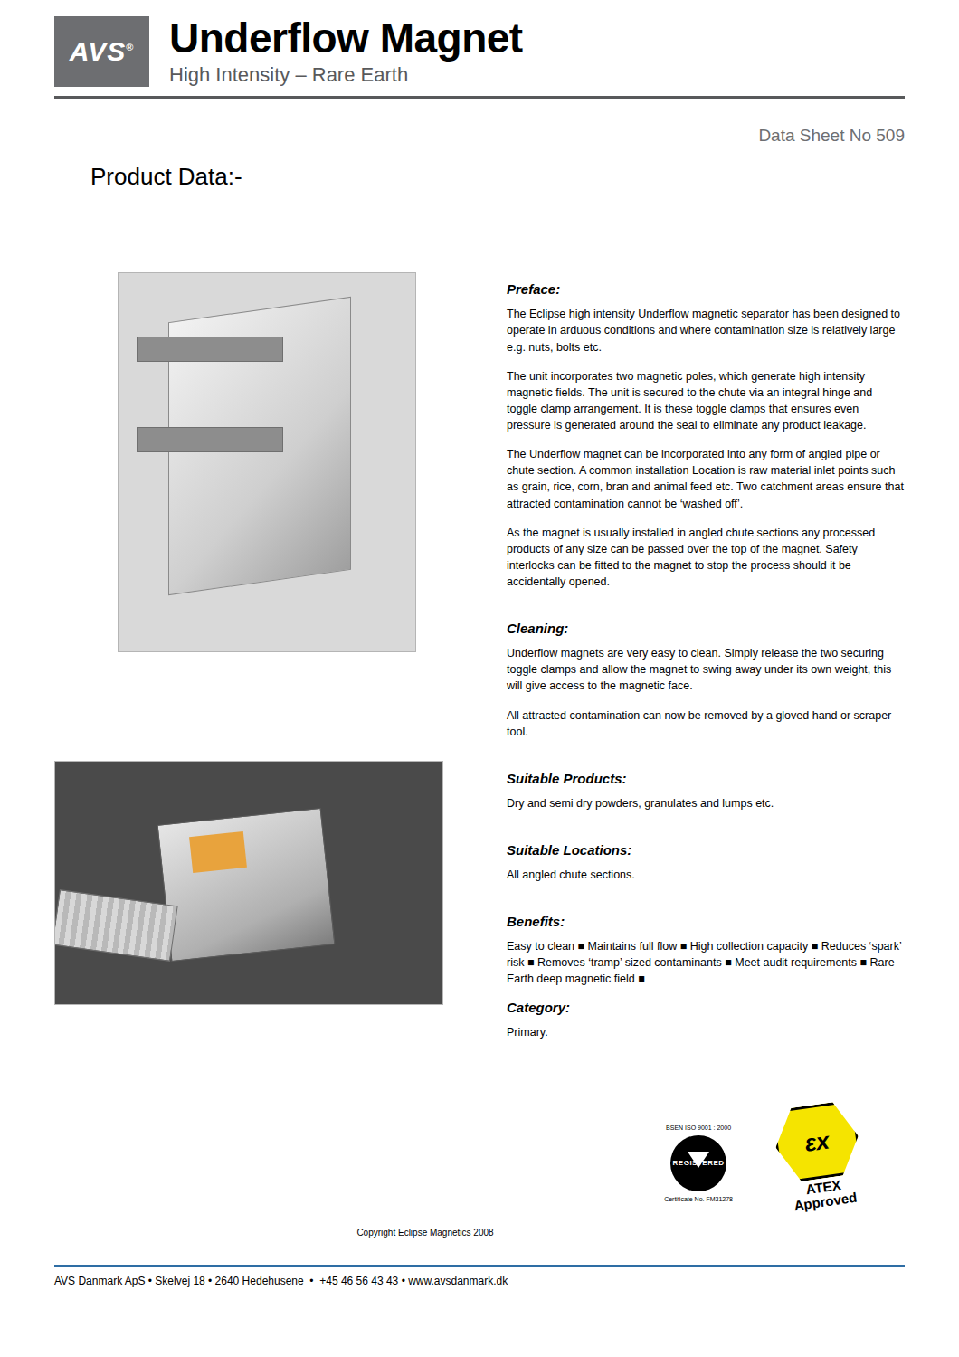AVS®
Underflow Magnet
High Intensity – Rare Earth
Data Sheet No 509
Product Data:-
Preface:
The Eclipse high intensity Underflow magnetic separator has been designed to operate in arduous conditions and where contamination size is relatively large e.g. nuts, bolts etc.
The unit incorporates two magnetic poles, which generate high intensity magnetic fields. The unit is secured to the chute via an integral hinge and toggle clamp arrangement. It is these toggle clamps that ensures even pressure is generated around the seal to eliminate any product leakage.
The Underflow magnet can be incorporated into any form of angled pipe or chute section. A common installation Location is raw material inlet points such as grain, rice, corn, bran and animal feed etc. Two catchment areas ensure that attracted contamination cannot be ‘washed off’.
As the magnet is usually installed in angled chute sections any processed products of any size can be passed over the top of the magnet. Safety interlocks can be fitted to the magnet to stop the process should it be accidentally opened.
Cleaning:
Underflow magnets are very easy to clean. Simply release the two securing toggle clamps and allow the magnet to swing away under its own weight, this will give access to the magnetic face.
All attracted contamination can now be removed by a gloved hand or scraper tool.
Suitable Products:
Dry and semi dry powders, granulates and lumps etc.
Suitable Locations:
All angled chute sections.
Benefits:
Easy to clean ■ Maintains full flow ■ High collection capacity ■ Reduces ‘spark’ risk ■ Removes ‘tramp’ sized contaminants ■ Meet audit requirements ■ Rare Earth deep magnetic field ■
Category:
Primary.
BSEN ISO 9001 : 2000
REGISTERED
Certificate No. FM31278
εx
ATEX
Approved
Copyright Eclipse Magnetics 2008
AVS Danmark ApS • Skelvej 18 • 2640 Hedehusene • +45 46 56 43 43 • www.avsdanmark.dk